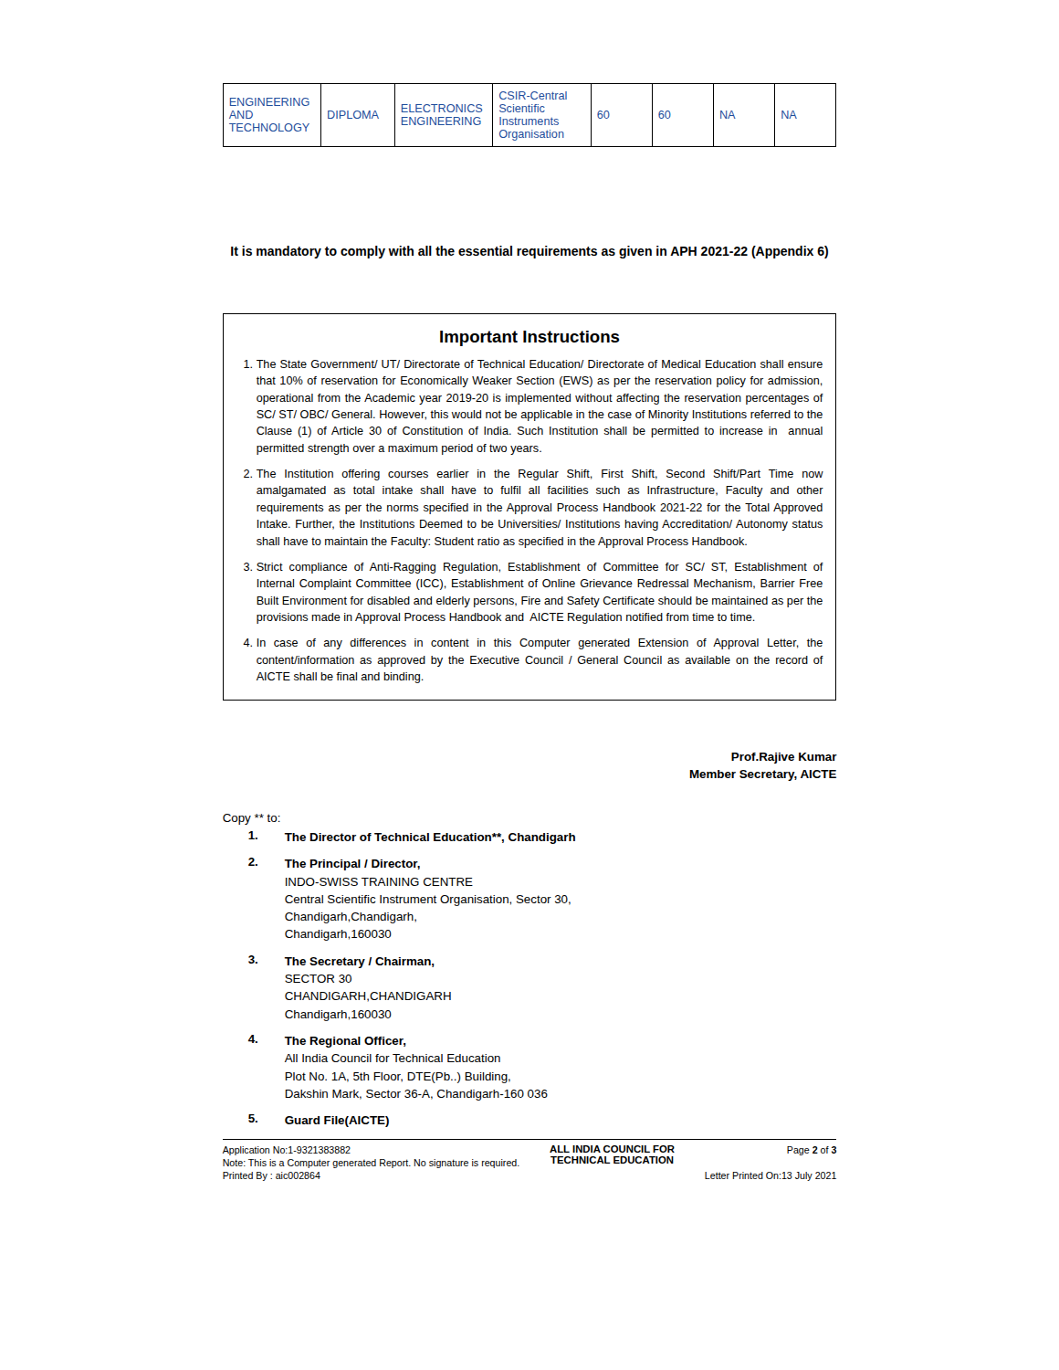| ENGINEERING AND TECHNOLOGY | DIPLOMA | ELECTRONICS ENGINEERING | CSIR-Central Scientific Instruments Organisation | 60 | 60 | NA | NA |
It is mandatory to comply with all the essential requirements as given in APH 2021-22 (Appendix 6)
Important Instructions
The State Government/ UT/ Directorate of Technical Education/ Directorate of Medical Education shall ensure that 10% of reservation for Economically Weaker Section (EWS) as per the reservation policy for admission, operational from the Academic year 2019-20 is implemented without affecting the reservation percentages of SC/ ST/ OBC/ General. However, this would not be applicable in the case of Minority Institutions referred to the Clause (1) of Article 30 of Constitution of India. Such Institution shall be permitted to increase in annual permitted strength over a maximum period of two years.
The Institution offering courses earlier in the Regular Shift, First Shift, Second Shift/Part Time now amalgamated as total intake shall have to fulfil all facilities such as Infrastructure, Faculty and other requirements as per the norms specified in the Approval Process Handbook 2021-22 for the Total Approved Intake. Further, the Institutions Deemed to be Universities/ Institutions having Accreditation/ Autonomy status shall have to maintain the Faculty: Student ratio as specified in the Approval Process Handbook.
Strict compliance of Anti-Ragging Regulation, Establishment of Committee for SC/ ST, Establishment of Internal Complaint Committee (ICC), Establishment of Online Grievance Redressal Mechanism, Barrier Free Built Environment for disabled and elderly persons, Fire and Safety Certificate should be maintained as per the provisions made in Approval Process Handbook and AICTE Regulation notified from time to time.
In case of any differences in content in this Computer generated Extension of Approval Letter, the content/information as approved by the Executive Council / General Council as available on the record of AICTE shall be final and binding.
Prof.Rajive Kumar
Member Secretary, AICTE
Copy ** to:
1.
The Director of Technical Education**, Chandigarh
2.
The Principal / Director,
INDO-SWISS TRAINING CENTRE
Central Scientific Instrument Organisation, Sector 30,
Chandigarh,Chandigarh,
Chandigarh,160030
3.
The Secretary / Chairman,
SECTOR 30
CHANDIGARH,CHANDIGARH
Chandigarh,160030
4.
The Regional Officer,
All India Council for Technical Education
Plot No. 1A, 5th Floor, DTE(Pb..) Building,
Dakshin Mark, Sector 36-A, Chandigarh-160 036
5.
Guard File(AICTE)
Application No:1-9321383882
Note: This is a Computer generated Report. No signature is required.
Printed By : aic002864
ALL INDIA COUNCIL FOR TECHNICAL EDUCATION
Page 2 of 3
Letter Printed On:13 July 2021